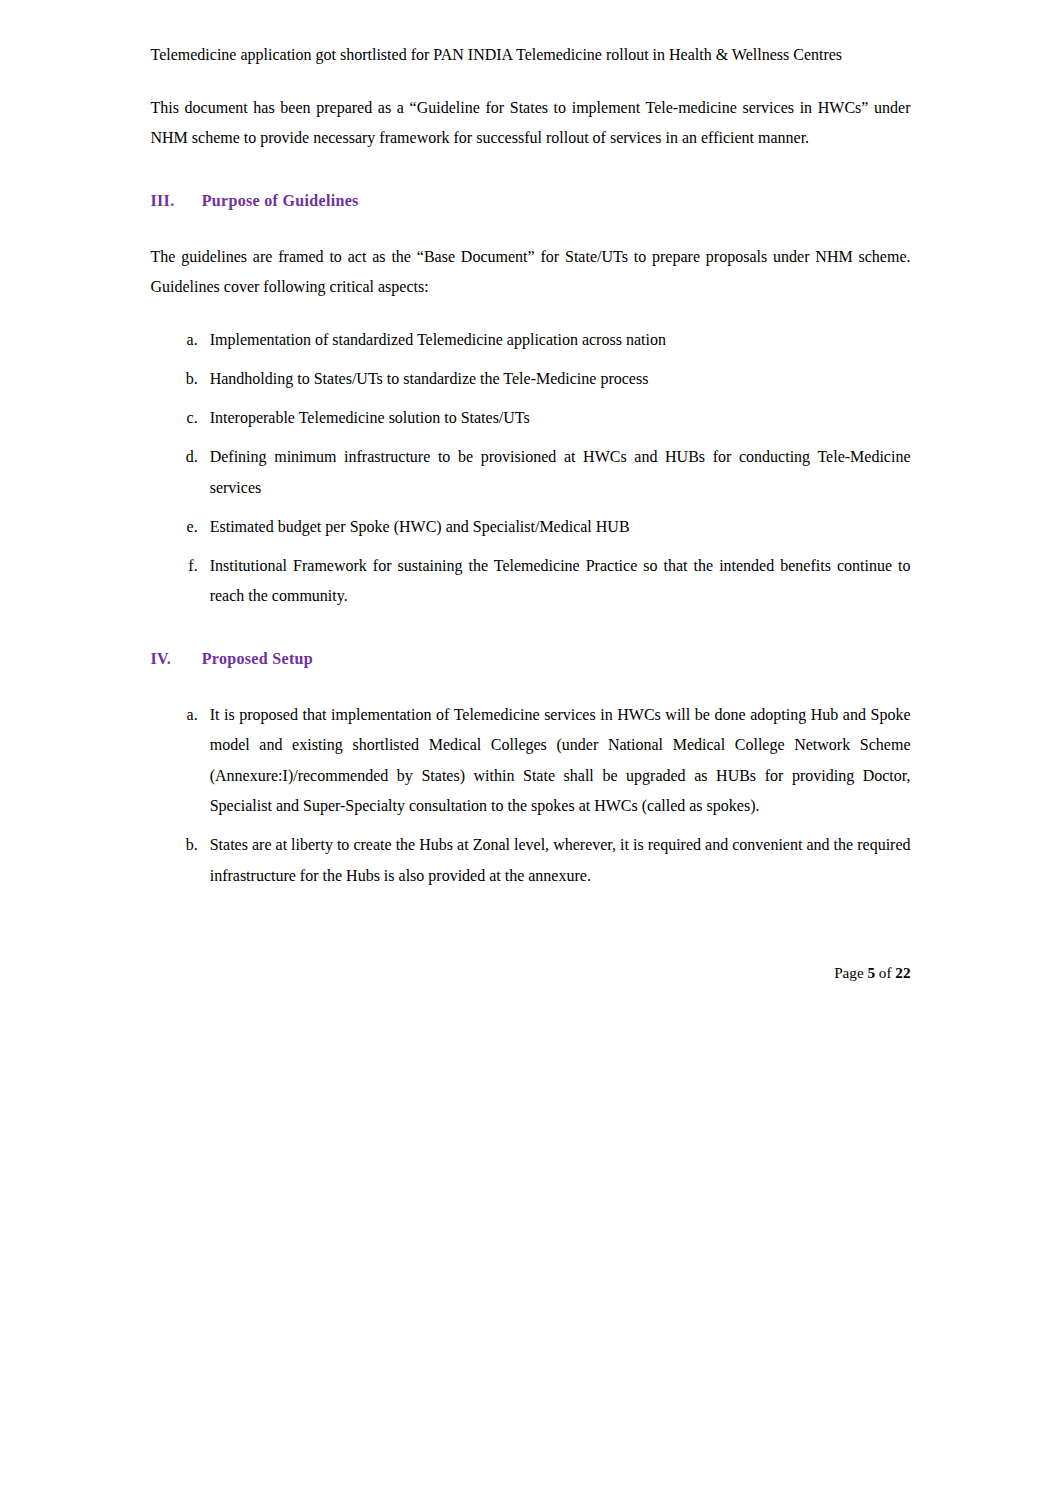Telemedicine application got shortlisted for PAN INDIA Telemedicine rollout in Health & Wellness Centres
This document has been prepared as a “Guideline for States to implement Tele-medicine services in HWCs” under NHM scheme to provide necessary framework for successful rollout of services in an efficient manner.
III. Purpose of Guidelines
The guidelines are framed to act as the “Base Document” for State/UTs to prepare proposals under NHM scheme. Guidelines cover following critical aspects:
Implementation of standardized Telemedicine application across nation
Handholding to States/UTs to standardize the Tele-Medicine process
Interoperable Telemedicine solution to States/UTs
Defining minimum infrastructure to be provisioned at HWCs and HUBs for conducting Tele-Medicine services
Estimated budget per Spoke (HWC) and Specialist/Medical HUB
Institutional Framework for sustaining the Telemedicine Practice so that the intended benefits continue to reach the community.
IV. Proposed Setup
It is proposed that implementation of Telemedicine services in HWCs will be done adopting Hub and Spoke model and existing shortlisted Medical Colleges (under National Medical College Network Scheme (Annexure:I)/recommended by States) within State shall be upgraded as HUBs for providing Doctor, Specialist and Super-Specialty consultation to the spokes at HWCs (called as spokes).
States are at liberty to create the Hubs at Zonal level, wherever, it is required and convenient and the required infrastructure for the Hubs is also provided at the annexure.
Page 5 of 22